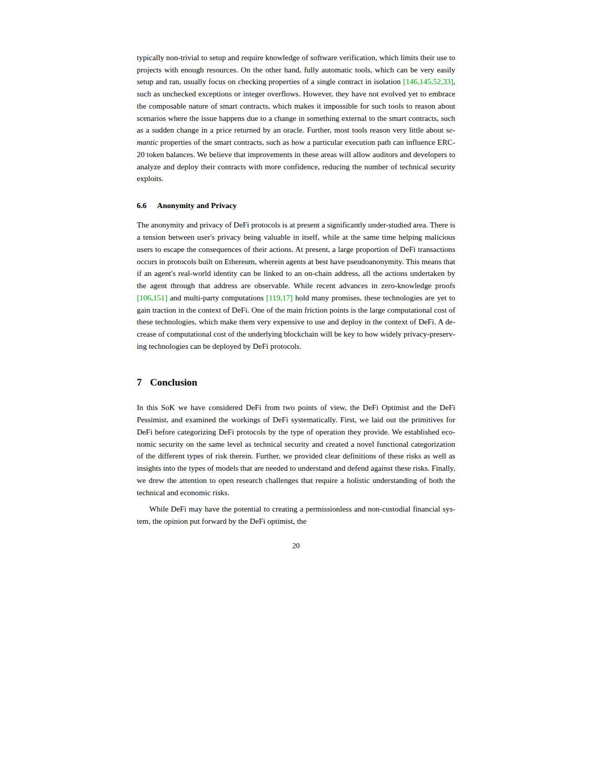typically non-trivial to setup and require knowledge of software verification, which limits their use to projects with enough resources. On the other hand, fully automatic tools, which can be very easily setup and ran, usually focus on checking properties of a single contract in isolation [146,145,52,33], such as unchecked exceptions or integer overflows. However, they have not evolved yet to embrace the composable nature of smart contracts, which makes it impossible for such tools to reason about scenarios where the issue happens due to a change in something external to the smart contracts, such as a sudden change in a price returned by an oracle. Further, most tools reason very little about semantic properties of the smart contracts, such as how a particular execution path can influence ERC-20 token balances. We believe that improvements in these areas will allow auditors and developers to analyze and deploy their contracts with more confidence, reducing the number of technical security exploits.
6.6 Anonymity and Privacy
The anonymity and privacy of DeFi protocols is at present a significantly under-studied area. There is a tension between user's privacy being valuable in itself, while at the same time helping malicious users to escape the consequences of their actions. At present, a large proportion of DeFi transactions occurs in protocols built on Ethereum, wherein agents at best have pseudoanonymity. This means that if an agent's real-world identity can be linked to an on-chain address, all the actions undertaken by the agent through that address are observable. While recent advances in zero-knowledge proofs [106,151] and multi-party computations [119,17] hold many promises, these technologies are yet to gain traction in the context of DeFi. One of the main friction points is the large computational cost of these technologies, which make them very expensive to use and deploy in the context of DeFi. A decrease of computational cost of the underlying blockchain will be key to how widely privacy-preserving technologies can be deployed by DeFi protocols.
7 Conclusion
In this SoK we have considered DeFi from two points of view, the DeFi Optimist and the DeFi Pessimist, and examined the workings of DeFi systematically. First, we laid out the primitives for DeFi before categorizing DeFi protocols by the type of operation they provide. We established economic security on the same level as technical security and created a novel functional categorization of the different types of risk therein. Further, we provided clear definitions of these risks as well as insights into the types of models that are needed to understand and defend against these risks. Finally, we drew the attention to open research challenges that require a holistic understanding of both the technical and economic risks.
While DeFi may have the potential to creating a permissionless and non-custodial financial system, the opinion put forward by the DeFi optimist, the
20